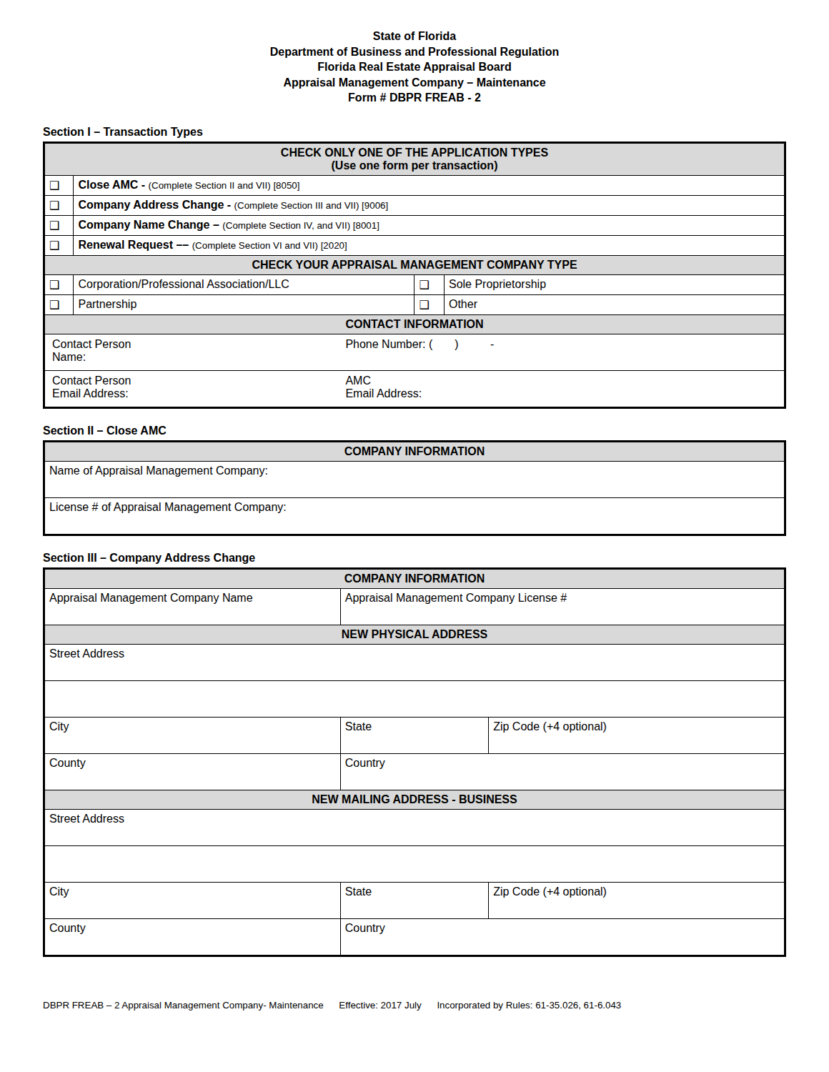State of Florida
Department of Business and Professional Regulation
Florida Real Estate Appraisal Board
Appraisal Management Company – Maintenance
Form # DBPR FREAB - 2
Section I – Transaction Types
| CHECK ONLY ONE OF THE APPLICATION TYPES (Use one form per transaction) |
| ❑ | Close AMC - (Complete Section II and VII) [8050] |
| ❑ | Company Address Change - (Complete Section III and VII) [9006] |
| ❑ | Company Name Change – (Complete Section IV, and VII) [8001] |
| ❑ | Renewal Request –– (Complete Section VI and VII) [2020] |
| CHECK YOUR APPRAISAL MANAGEMENT COMPANY TYPE |
| ❑ | Corporation/Professional Association/LLC | ❑ | Sole Proprietorship |
| ❑ | Partnership | ❑ | Other |
| CONTACT INFORMATION |
| / Contact Person Name: / Phone Number: ( ) - / |
| / Contact Person Email Address: / AMC Email Address: / |
Section II – Close AMC
| COMPANY INFORMATION |
| Name of Appraisal Management Company: |
| License # of Appraisal Management Company: |
Section III – Company Address Change
| COMPANY INFORMATION |
| Appraisal Management Company Name | Appraisal Management Company License # |
| NEW PHYSICAL ADDRESS |
| Street Address |
| City | State | Zip Code (+4 optional) |
| County | Country |
| NEW MAILING ADDRESS - BUSINESS |
| Street Address |
| City | State | Zip Code (+4 optional) |
| County | Country |
DBPR FREAB – 2 Appraisal Management Company- Maintenance Effective: 2017 July Incorporated by Rules: 61-35.026, 61-6.043